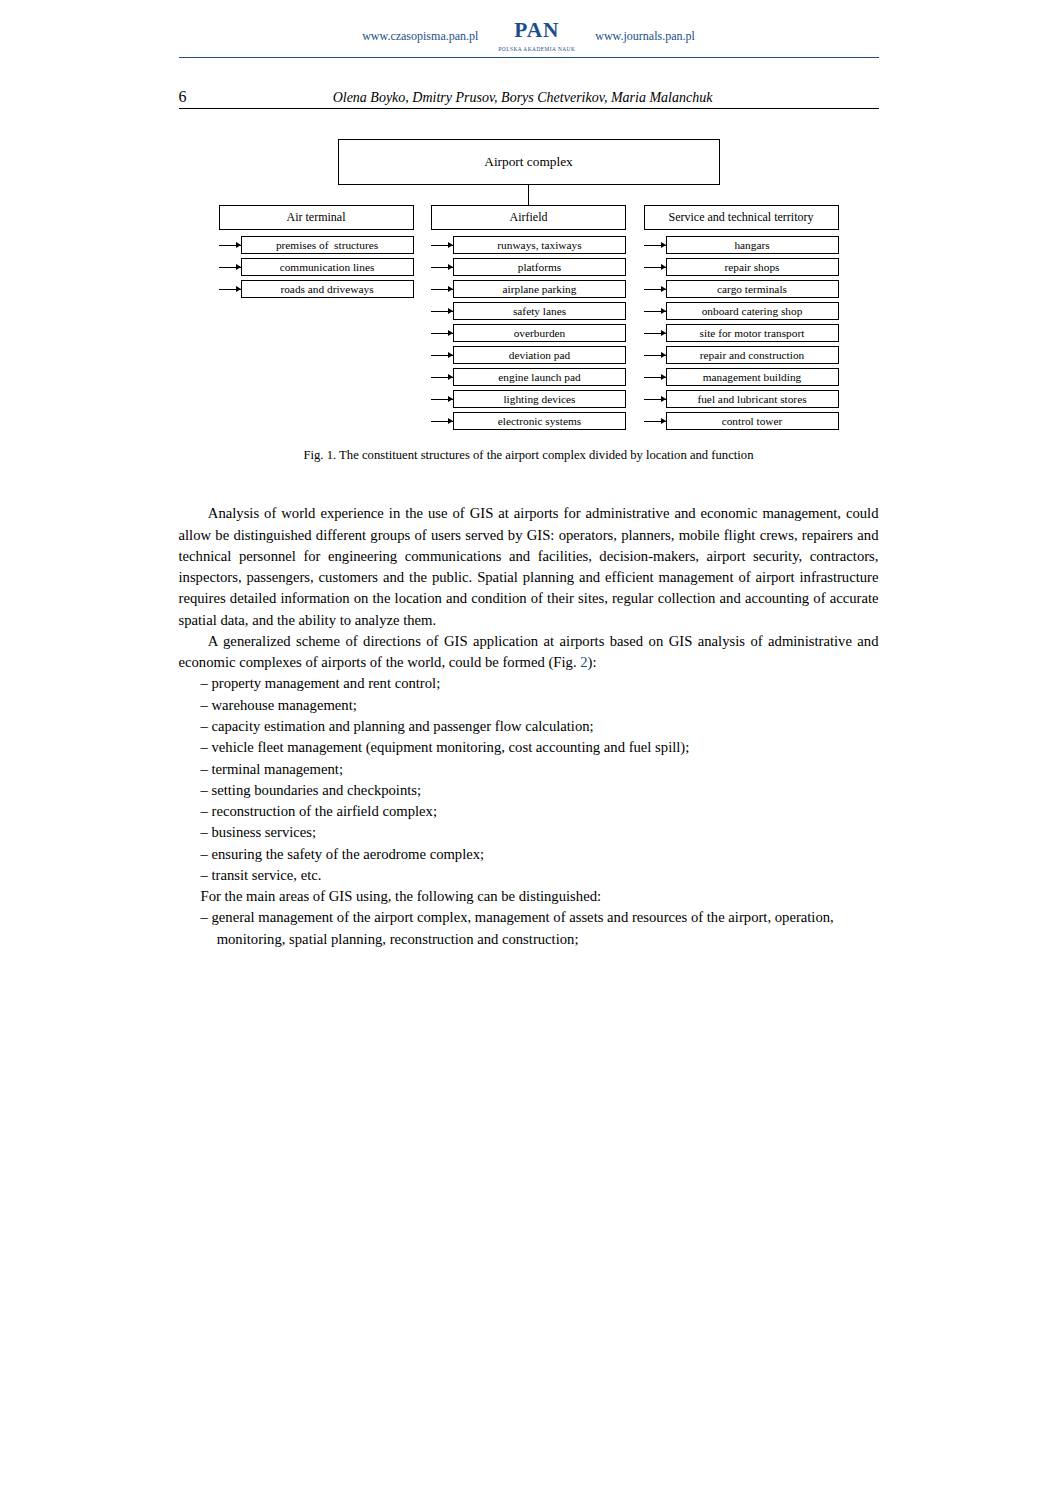www.czasopisma.pan.pl PAN
POLSKA AKADEMIA NAUK www.journals.pan.pl
6
Olena Boyko, Dmitry Prusov, Borys Chetverikov, Maria Malanchuk
Airport complex
Air terminal
premises of structures
communication lines
roads and driveways
Airfield
runways, taxiways
platforms
airplane parking
safety lanes
overburden
deviation pad
engine launch pad
lighting devices
electronic systems
Service and technical territory
hangars
repair shops
cargo terminals
onboard catering shop
site for motor transport
repair and construction
management building
fuel and lubricant stores
control tower
Fig. 1. The constituent structures of the airport complex divided by location and function
Analysis of world experience in the use of GIS at airports for administrative and economic management, could allow be distinguished different groups of users served by GIS: operators, planners, mobile flight crews, repairers and technical personnel for engineering communications and facilities, decision-makers, airport security, contractors, inspectors, passengers, customers and the public. Spatial planning and efficient management of airport infrastructure requires detailed information on the location and condition of their sites, regular collection and accounting of accurate spatial data, and the ability to analyze them.
A generalized scheme of directions of GIS application at airports based on GIS analysis of administrative and economic complexes of airports of the world, could be formed (Fig. 2):
property management and rent control;
warehouse management;
capacity estimation and planning and passenger flow calculation;
vehicle fleet management (equipment monitoring, cost accounting and fuel spill);
terminal management;
setting boundaries and checkpoints;
reconstruction of the airfield complex;
business services;
ensuring the safety of the aerodrome complex;
transit service, etc.
For the main areas of GIS using, the following can be distinguished:
general management of the airport complex, management of assets and resources of the airport, operation, monitoring, spatial planning, reconstruction and construction;